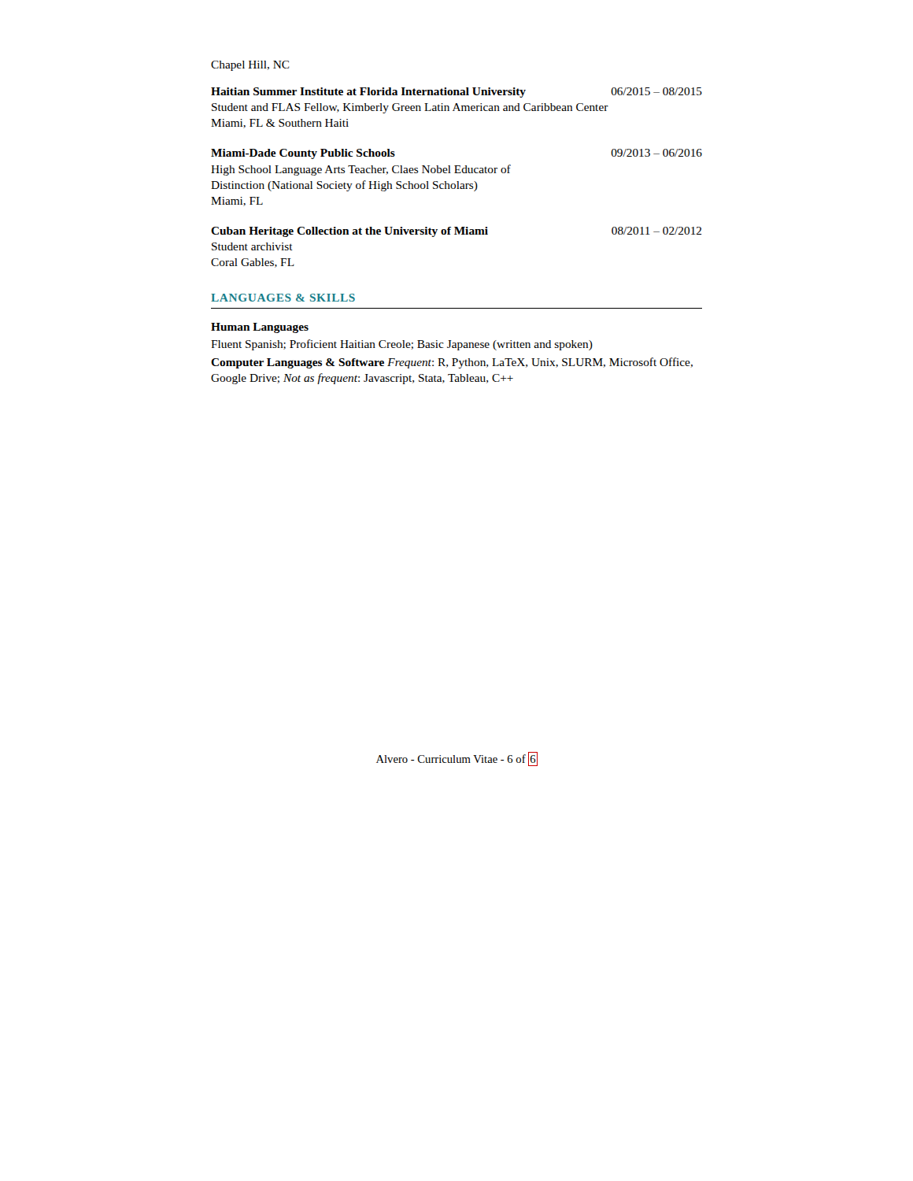Chapel Hill, NC
Haitian Summer Institute at Florida International University 06/2015 – 08/2015
Student and FLAS Fellow, Kimberly Green Latin American and Caribbean Center
Miami, FL & Southern Haiti
Miami-Dade County Public Schools 09/2013 – 06/2016
High School Language Arts Teacher, Claes Nobel Educator of
Distinction (National Society of High School Scholars)
Miami, FL
Cuban Heritage Collection at the University of Miami 08/2011 – 02/2012
Student archivist
Coral Gables, FL
Languages & Skills
Human Languages
Fluent Spanish; Proficient Haitian Creole; Basic Japanese (written and spoken)
Computer Languages & Software Frequent: R, Python, LaTeX, Unix, SLURM, Microsoft Office, Google Drive; Not as frequent: Javascript, Stata, Tableau, C++
Alvero - Curriculum Vitae - 6 of 6